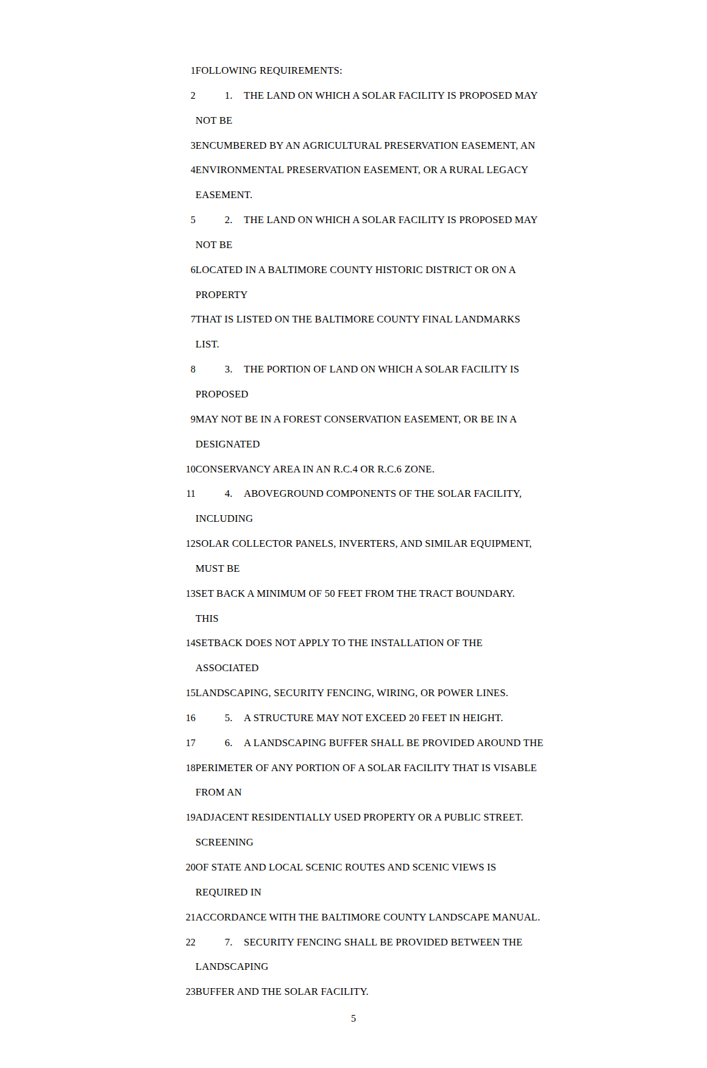| 1 | FOLLOWING REQUIREMENTS: |
| 2 | 1. THE LAND ON WHICH A SOLAR FACILITY IS PROPOSED MAY NOT BE |
| 3 | ENCUMBERED BY AN AGRICULTURAL PRESERVATION EASEMENT, AN |
| 4 | ENVIRONMENTAL PRESERVATION EASEMENT, OR A RURAL LEGACY EASEMENT. |
| 5 | 2. THE LAND ON WHICH A SOLAR FACILITY IS PROPOSED MAY NOT BE |
| 6 | LOCATED IN A BALTIMORE COUNTY HISTORIC DISTRICT OR ON A PROPERTY |
| 7 | THAT IS LISTED ON THE BALTIMORE COUNTY FINAL LANDMARKS LIST. |
| 8 | 3. THE PORTION OF LAND ON WHICH A SOLAR FACILITY IS PROPOSED |
| 9 | MAY NOT BE IN A FOREST CONSERVATION EASEMENT, OR BE IN A DESIGNATED |
| 10 | CONSERVANCY AREA IN AN R.C.4 OR R.C.6 ZONE. |
| 11 | 4. ABOVEGROUND COMPONENTS OF THE SOLAR FACILITY, INCLUDING |
| 12 | SOLAR COLLECTOR PANELS, INVERTERS, AND SIMILAR EQUIPMENT, MUST BE |
| 13 | SET BACK A MINIMUM OF 50 FEET FROM THE TRACT BOUNDARY. THIS |
| 14 | SETBACK DOES NOT APPLY TO THE INSTALLATION OF THE ASSOCIATED |
| 15 | LANDSCAPING, SECURITY FENCING, WIRING, OR POWER LINES. |
| 16 | 5. A STRUCTURE MAY NOT EXCEED 20 FEET IN HEIGHT. |
| 17 | 6. A LANDSCAPING BUFFER SHALL BE PROVIDED AROUND THE |
| 18 | PERIMETER OF ANY PORTION OF A SOLAR FACILITY THAT IS VISABLE FROM AN |
| 19 | ADJACENT RESIDENTIALLY USED PROPERTY OR A PUBLIC STREET. SCREENING |
| 20 | OF STATE AND LOCAL SCENIC ROUTES AND SCENIC VIEWS IS REQUIRED IN |
| 21 | ACCORDANCE WITH THE BALTIMORE COUNTY LANDSCAPE MANUAL. |
| 22 | 7. SECURITY FENCING SHALL BE PROVIDED BETWEEN THE LANDSCAPING |
| 23 | BUFFER AND THE SOLAR FACILITY. |
5